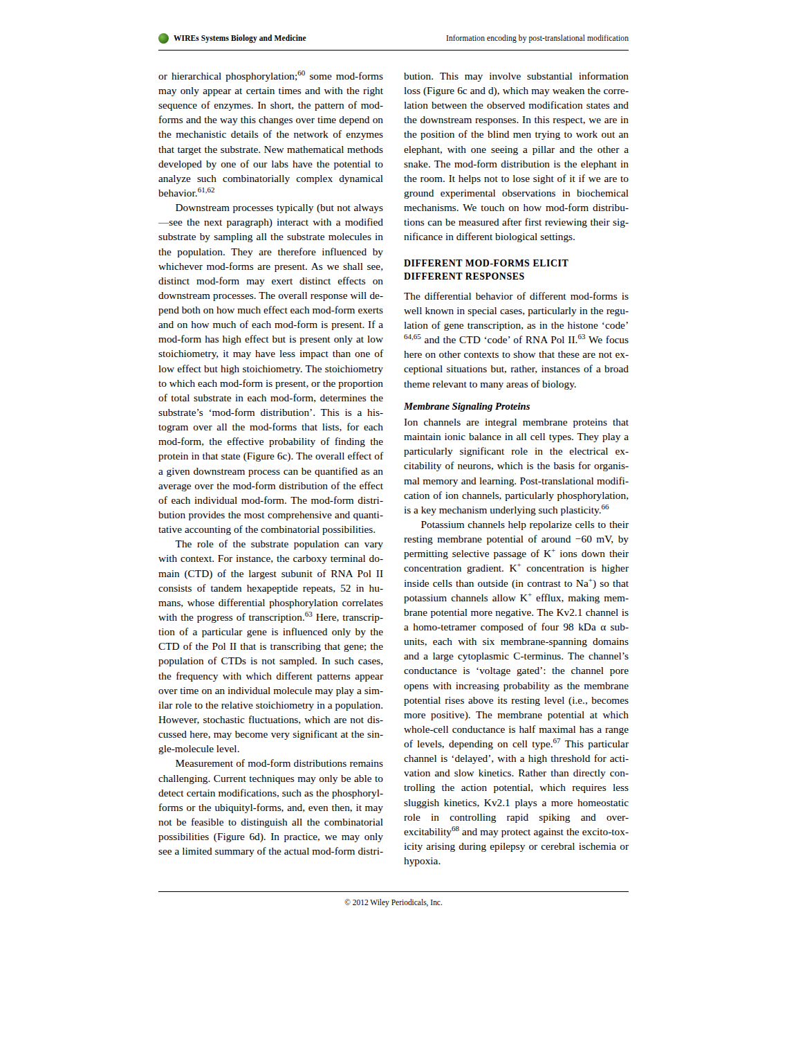WIREs Systems Biology and Medicine
Information encoding by post-translational modification
or hierarchical phosphorylation;60 some mod-forms may only appear at certain times and with the right sequence of enzymes. In short, the pattern of mod-forms and the way this changes over time depend on the mechanistic details of the network of enzymes that target the substrate. New mathematical methods developed by one of our labs have the potential to analyze such combinatorially complex dynamical behavior.61,62
Downstream processes typically (but not always—see the next paragraph) interact with a modified substrate by sampling all the substrate molecules in the population. They are therefore influenced by whichever mod-forms are present. As we shall see, distinct mod-form may exert distinct effects on downstream processes. The overall response will depend both on how much effect each mod-form exerts and on how much of each mod-form is present. If a mod-form has high effect but is present only at low stoichiometry, it may have less impact than one of low effect but high stoichiometry. The stoichiometry to which each mod-form is present, or the proportion of total substrate in each mod-form, determines the substrate’s ‘mod-form distribution’. This is a histogram over all the mod-forms that lists, for each mod-form, the effective probability of finding the protein in that state (Figure 6c). The overall effect of a given downstream process can be quantified as an average over the mod-form distribution of the effect of each individual mod-form. The mod-form distribution provides the most comprehensive and quantitative accounting of the combinatorial possibilities.
The role of the substrate population can vary with context. For instance, the carboxy terminal domain (CTD) of the largest subunit of RNA Pol II consists of tandem hexapeptide repeats, 52 in humans, whose differential phosphorylation correlates with the progress of transcription.63 Here, transcription of a particular gene is influenced only by the CTD of the Pol II that is transcribing that gene; the population of CTDs is not sampled. In such cases, the frequency with which different patterns appear over time on an individual molecule may play a similar role to the relative stoichiometry in a population. However, stochastic fluctuations, which are not discussed here, may become very significant at the single-molecule level.
Measurement of mod-form distributions remains challenging. Current techniques may only be able to detect certain modifications, such as the phosphoryl-forms or the ubiquityl-forms, and, even then, it may not be feasible to distinguish all the combinatorial possibilities (Figure 6d). In practice, we may only see a limited summary of the actual mod-form distribution. This may involve substantial information loss (Figure 6c and d), which may weaken the correlation between the observed modification states and the downstream responses. In this respect, we are in the position of the blind men trying to work out an elephant, with one seeing a pillar and the other a snake. The mod-form distribution is the elephant in the room. It helps not to lose sight of it if we are to ground experimental observations in biochemical mechanisms. We touch on how mod-form distributions can be measured after first reviewing their significance in different biological settings.
Different mod-forms elicit different responses
The differential behavior of different mod-forms is well known in special cases, particularly in the regulation of gene transcription, as in the histone ‘code’ 64,65 and the CTD ‘code’ of RNA Pol II.63 We focus here on other contexts to show that these are not exceptional situations but, rather, instances of a broad theme relevant to many areas of biology.
Membrane Signaling Proteins
Ion channels are integral membrane proteins that maintain ionic balance in all cell types. They play a particularly significant role in the electrical excitability of neurons, which is the basis for organismal memory and learning. Post-translational modification of ion channels, particularly phosphorylation, is a key mechanism underlying such plasticity.66
Potassium channels help repolarize cells to their resting membrane potential of around −60 mV, by permitting selective passage of K+ ions down their concentration gradient. K+ concentration is higher inside cells than outside (in contrast to Na+) so that potassium channels allow K+ efflux, making membrane potential more negative. The Kv2.1 channel is a homo-tetramer composed of four 98 kDa α subunits, each with six membrane-spanning domains and a large cytoplasmic C-terminus. The channel’s conductance is ‘voltage gated’: the channel pore opens with increasing probability as the membrane potential rises above its resting level (i.e., becomes more positive). The membrane potential at which whole-cell conductance is half maximal has a range of levels, depending on cell type.67 This particular channel is ‘delayed’, with a high threshold for activation and slow kinetics. Rather than directly controlling the action potential, which requires less sluggish kinetics, Kv2.1 plays a more homeostatic role in controlling rapid spiking and over-excitability68 and may protect against the excito-toxicity arising during epilepsy or cerebral ischemia or hypoxia.
© 2012 Wiley Periodicals, Inc.